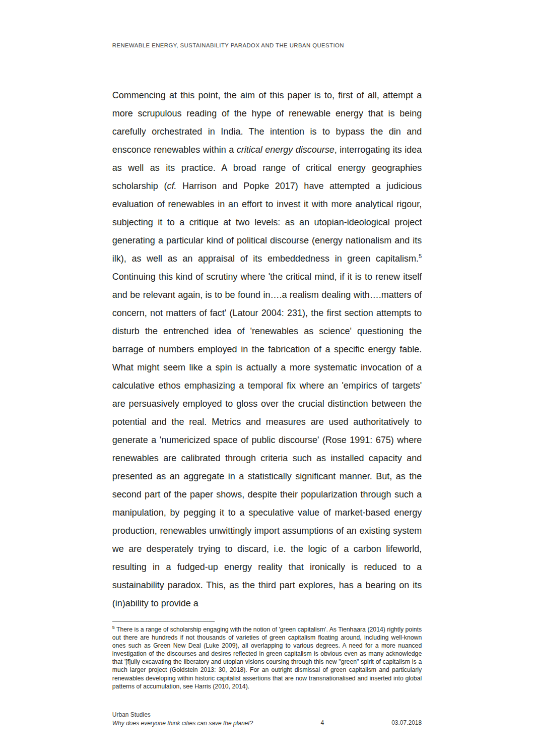RENEWABLE ENERGY, SUSTAINABILITY PARADOX AND THE URBAN QUESTION
Commencing at this point, the aim of this paper is to, first of all, attempt a more scrupulous reading of the hype of renewable energy that is being carefully orchestrated in India. The intention is to bypass the din and ensconce renewables within a critical energy discourse, interrogating its idea as well as its practice. A broad range of critical energy geographies scholarship (cf. Harrison and Popke 2017) have attempted a judicious evaluation of renewables in an effort to invest it with more analytical rigour, subjecting it to a critique at two levels: as an utopian-ideological project generating a particular kind of political discourse (energy nationalism and its ilk), as well as an appraisal of its embeddedness in green capitalism.5 Continuing this kind of scrutiny where 'the critical mind, if it is to renew itself and be relevant again, is to be found in….a realism dealing with….matters of concern, not matters of fact' (Latour 2004: 231), the first section attempts to disturb the entrenched idea of 'renewables as science' questioning the barrage of numbers employed in the fabrication of a specific energy fable. What might seem like a spin is actually a more systematic invocation of a calculative ethos emphasizing a temporal fix where an 'empirics of targets' are persuasively employed to gloss over the crucial distinction between the potential and the real. Metrics and measures are used authoritatively to generate a 'numericized space of public discourse' (Rose 1991: 675) where renewables are calibrated through criteria such as installed capacity and presented as an aggregate in a statistically significant manner. But, as the second part of the paper shows, despite their popularization through such a manipulation, by pegging it to a speculative value of market-based energy production, renewables unwittingly import assumptions of an existing system we are desperately trying to discard, i.e. the logic of a carbon lifeworld, resulting in a fudged-up energy reality that ironically is reduced to a sustainability paradox. This, as the third part explores, has a bearing on its (in)ability to provide a
5 There is a range of scholarship engaging with the notion of 'green capitalism'. As Tienhaara (2014) rightly points out there are hundreds if not thousands of varieties of green capitalism floating around, including well-known ones such as Green New Deal (Luke 2009), all overlapping to various degrees. A need for a more nuanced investigation of the discourses and desires reflected in green capitalism is obvious even as many acknowledge that '[f]ully excavating the liberatory and utopian visions coursing through this new "green" spirit of capitalism is a much larger project (Goldstein 2013: 30, 2018). For an outright dismissal of green capitalism and particularly renewables developing within historic capitalist assertions that are now transnationalised and inserted into global patterns of accumulation, see Harris (2010, 2014).
Urban Studies
Why does everyone think cities can save the planet?
4
03.07.2018